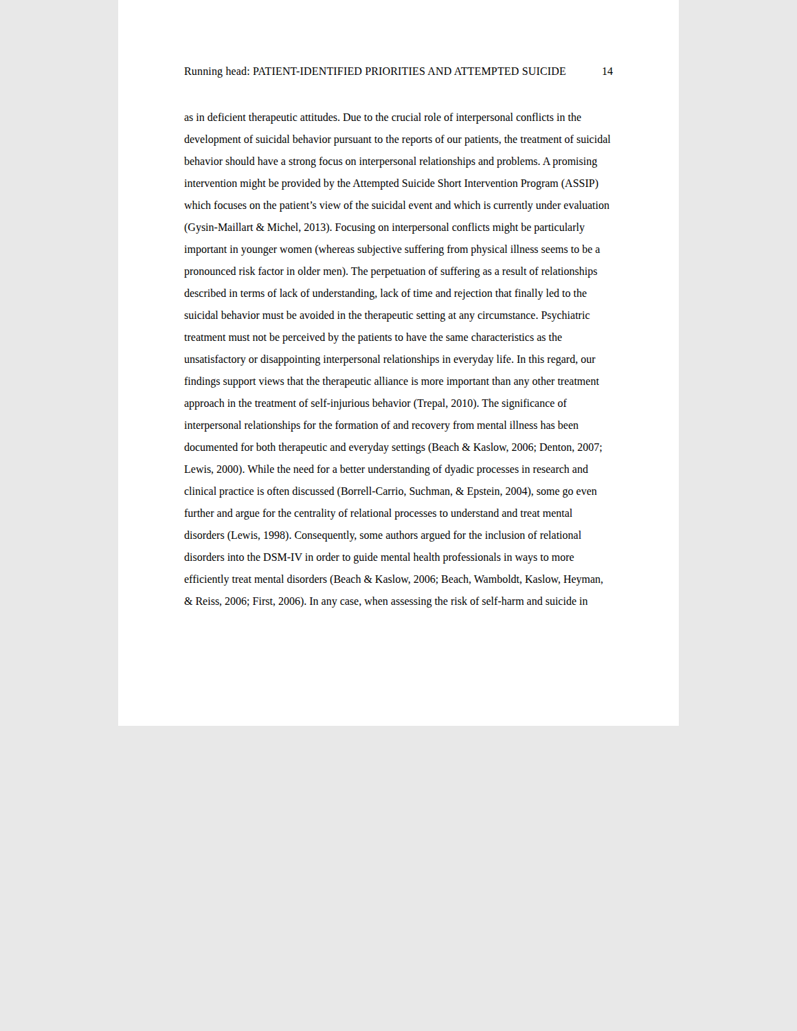Running head: PATIENT-IDENTIFIED PRIORITIES AND ATTEMPTED SUICIDE 14
as in deficient therapeutic attitudes. Due to the crucial role of interpersonal conflicts in the development of suicidal behavior pursuant to the reports of our patients, the treatment of suicidal behavior should have a strong focus on interpersonal relationships and problems. A promising intervention might be provided by the Attempted Suicide Short Intervention Program (ASSIP) which focuses on the patient’s view of the suicidal event and which is currently under evaluation (Gysin-Maillart & Michel, 2013). Focusing on interpersonal conflicts might be particularly important in younger women (whereas subjective suffering from physical illness seems to be a pronounced risk factor in older men). The perpetuation of suffering as a result of relationships described in terms of lack of understanding, lack of time and rejection that finally led to the suicidal behavior must be avoided in the therapeutic setting at any circumstance. Psychiatric treatment must not be perceived by the patients to have the same characteristics as the unsatisfactory or disappointing interpersonal relationships in everyday life. In this regard, our findings support views that the therapeutic alliance is more important than any other treatment approach in the treatment of self-injurious behavior (Trepal, 2010). The significance of interpersonal relationships for the formation of and recovery from mental illness has been documented for both therapeutic and everyday settings (Beach & Kaslow, 2006; Denton, 2007; Lewis, 2000). While the need for a better understanding of dyadic processes in research and clinical practice is often discussed (Borrell-Carrio, Suchman, & Epstein, 2004), some go even further and argue for the centrality of relational processes to understand and treat mental disorders (Lewis, 1998). Consequently, some authors argued for the inclusion of relational disorders into the DSM-IV in order to guide mental health professionals in ways to more efficiently treat mental disorders (Beach & Kaslow, 2006; Beach, Wamboldt, Kaslow, Heyman, & Reiss, 2006; First, 2006). In any case, when assessing the risk of self-harm and suicide in